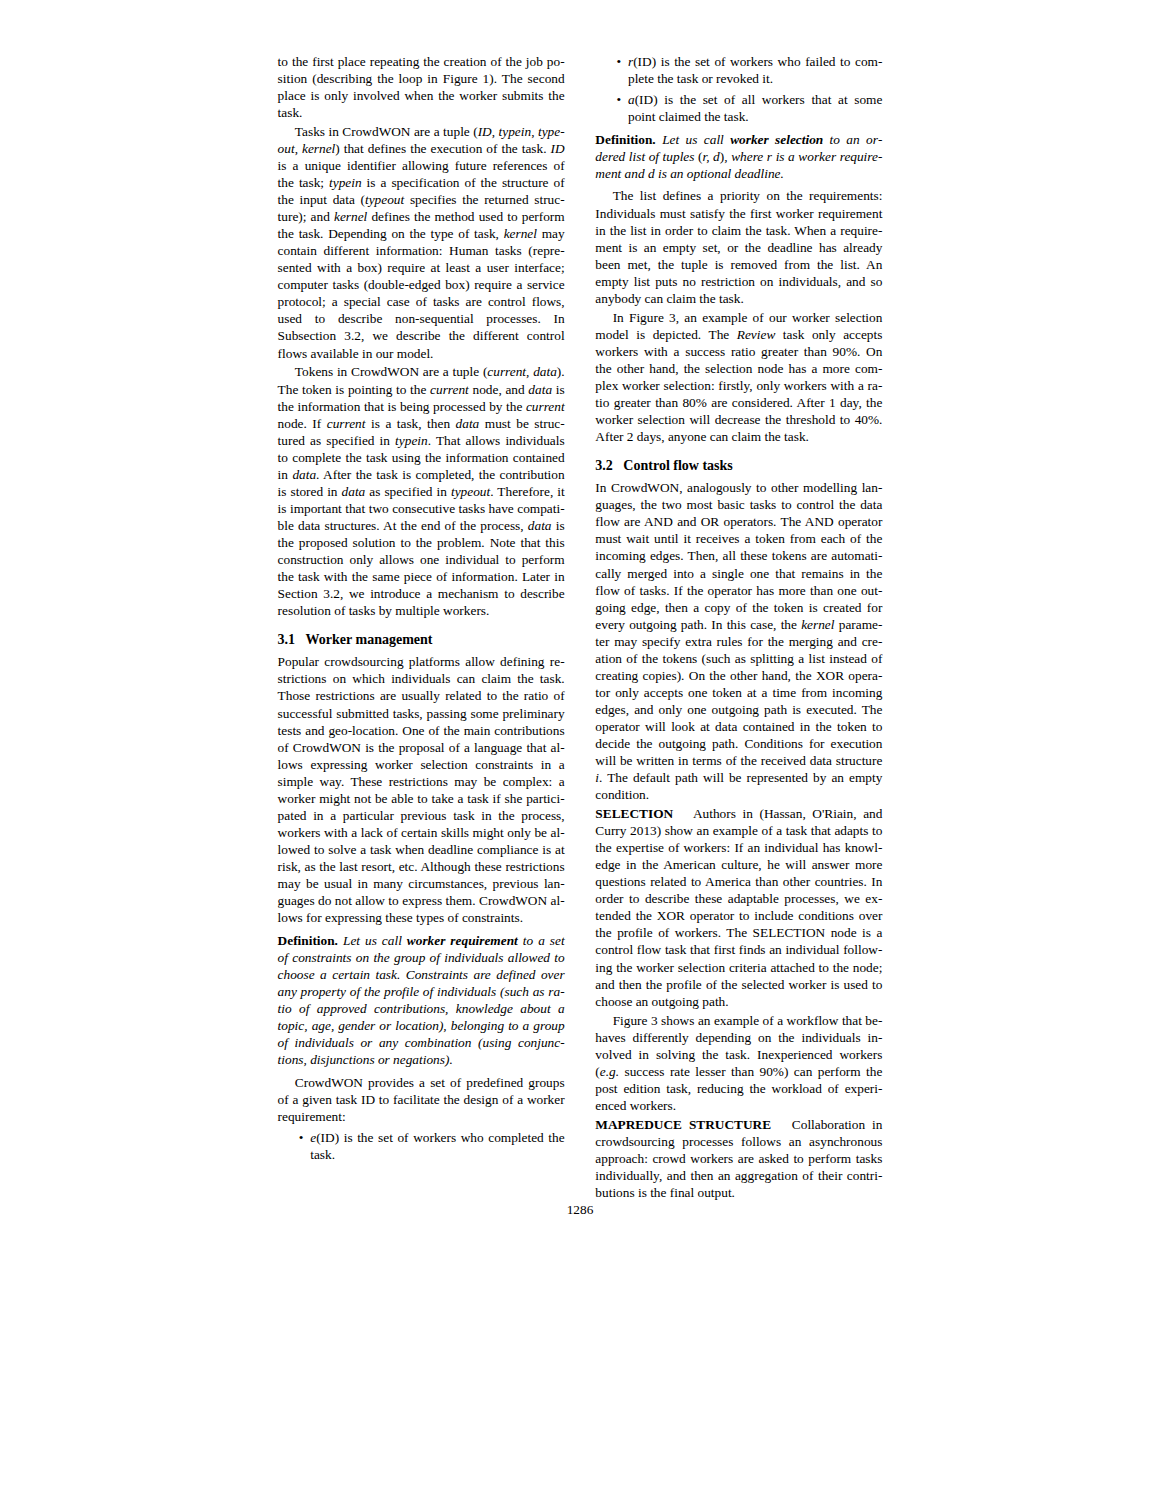to the first place repeating the creation of the job position (describing the loop in Figure 1). The second place is only involved when the worker submits the task.
Tasks in CrowdWON are a tuple (ID, typein, typeout, kernel) that defines the execution of the task. ID is a unique identifier allowing future references of the task; typein is a specification of the structure of the input data (typeout specifies the returned structure); and kernel defines the method used to perform the task. Depending on the type of task, kernel may contain different information: Human tasks (represented with a box) require at least a user interface; computer tasks (double-edged box) require a service protocol; a special case of tasks are control flows, used to describe non-sequential processes. In Subsection 3.2, we describe the different control flows available in our model.
Tokens in CrowdWON are a tuple (current, data). The token is pointing to the current node, and data is the information that is being processed by the current node. If current is a task, then data must be structured as specified in typein. That allows individuals to complete the task using the information contained in data. After the task is completed, the contribution is stored in data as specified in typeout. Therefore, it is important that two consecutive tasks have compatible data structures. At the end of the process, data is the proposed solution to the problem. Note that this construction only allows one individual to perform the task with the same piece of information. Later in Section 3.2, we introduce a mechanism to describe resolution of tasks by multiple workers.
3.1 Worker management
Popular crowdsourcing platforms allow defining restrictions on which individuals can claim the task. Those restrictions are usually related to the ratio of successful submitted tasks, passing some preliminary tests and geo-location. One of the main contributions of CrowdWON is the proposal of a language that allows expressing worker selection constraints in a simple way. These restrictions may be complex: a worker might not be able to take a task if she participated in a particular previous task in the process, workers with a lack of certain skills might only be allowed to solve a task when deadline compliance is at risk, as the last resort, etc. Although these restrictions may be usual in many circumstances, previous languages do not allow to express them. CrowdWON allows for expressing these types of constraints.
Definition. Let us call worker requirement to a set of constraints on the group of individuals allowed to choose a certain task. Constraints are defined over any property of the profile of individuals (such as ratio of approved contributions, knowledge about a topic, age, gender or location), belonging to a group of individuals or any combination (using conjunctions, disjunctions or negations).
CrowdWON provides a set of predefined groups of a given task ID to facilitate the design of a worker requirement:
e(ID) is the set of workers who completed the task.
r(ID) is the set of workers who failed to complete the task or revoked it.
a(ID) is the set of all workers that at some point claimed the task.
Definition. Let us call worker selection to an ordered list of tuples (r, d), where r is a worker requirement and d is an optional deadline.
The list defines a priority on the requirements: Individuals must satisfy the first worker requirement in the list in order to claim the task. When a requirement is an empty set, or the deadline has already been met, the tuple is removed from the list. An empty list puts no restriction on individuals, and so anybody can claim the task.
In Figure 3, an example of our worker selection model is depicted. The Review task only accepts workers with a success ratio greater than 90%. On the other hand, the selection node has a more complex worker selection: firstly, only workers with a ratio greater than 80% are considered. After 1 day, the worker selection will decrease the threshold to 40%. After 2 days, anyone can claim the task.
3.2 Control flow tasks
In CrowdWON, analogously to other modelling languages, the two most basic tasks to control the data flow are AND and OR operators. The AND operator must wait until it receives a token from each of the incoming edges. Then, all these tokens are automatically merged into a single one that remains in the flow of tasks. If the operator has more than one outgoing edge, then a copy of the token is created for every outgoing path. In this case, the kernel parameter may specify extra rules for the merging and creation of the tokens (such as splitting a list instead of creating copies). On the other hand, the XOR operator only accepts one token at a time from incoming edges, and only one outgoing path is executed. The operator will look at data contained in the token to decide the outgoing path. Conditions for execution will be written in terms of the received data structure i. The default path will be represented by an empty condition.
SELECTION Authors in (Hassan, O'Riain, and Curry 2013) show an example of a task that adapts to the expertise of workers: If an individual has knowledge in the American culture, he will answer more questions related to America than other countries. In order to describe these adaptable processes, we extended the XOR operator to include conditions over the profile of workers. The SELECTION node is a control flow task that first finds an individual following the worker selection criteria attached to the node; and then the profile of the selected worker is used to choose an outgoing path.
Figure 3 shows an example of a workflow that behaves differently depending on the individuals involved in solving the task. Inexperienced workers (e.g. success rate lesser than 90%) can perform the post edition task, reducing the workload of experienced workers.
MAPREDUCE STRUCTURE Collaboration in crowdsourcing processes follows an asynchronous approach: crowd workers are asked to perform tasks individually, and then an aggregation of their contributions is the final output.
1286